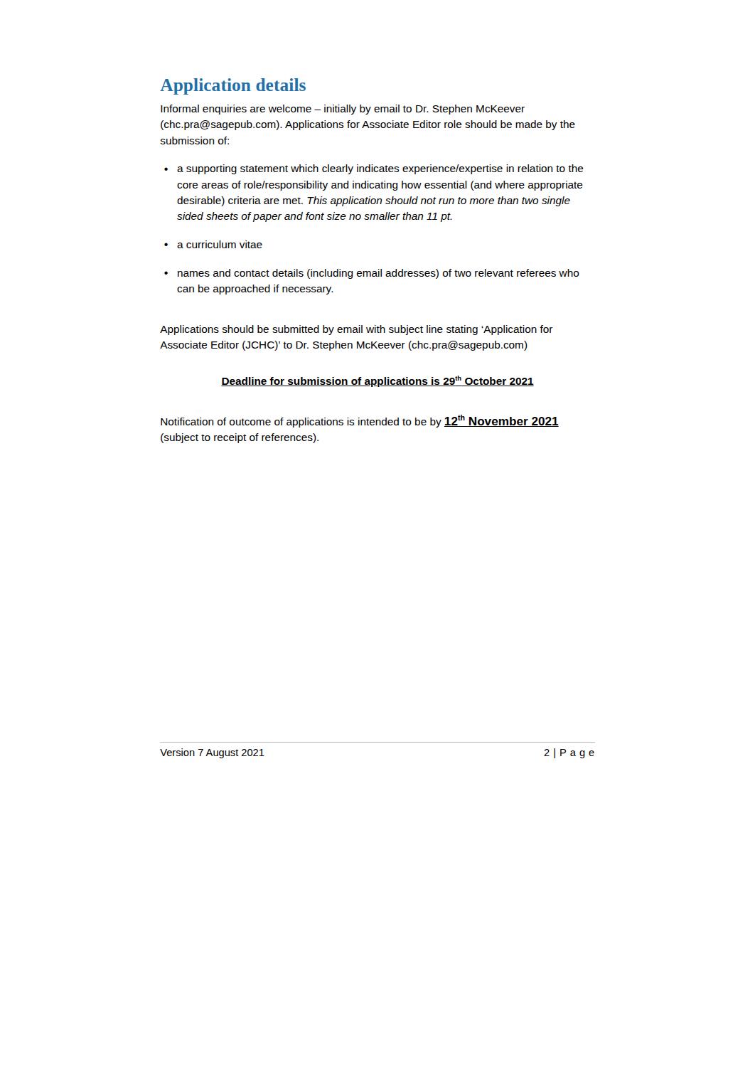Application details
Informal enquiries are welcome – initially by email to Dr. Stephen McKeever (chc.pra@sagepub.com). Applications for Associate Editor role should be made by the submission of:
a supporting statement which clearly indicates experience/expertise in relation to the core areas of role/responsibility and indicating how essential (and where appropriate desirable) criteria are met. This application should not run to more than two single sided sheets of paper and font size no smaller than 11 pt.
a curriculum vitae
names and contact details (including email addresses) of two relevant referees who can be approached if necessary.
Applications should be submitted by email with subject line stating ‘Application for Associate Editor (JCHC)’ to Dr. Stephen McKeever (chc.pra@sagepub.com)
Deadline for submission of applications is 29th October 2021
Notification of outcome of applications is intended to be by 12th November 2021 (subject to receipt of references).
Version 7 August 2021 2 | P a g e